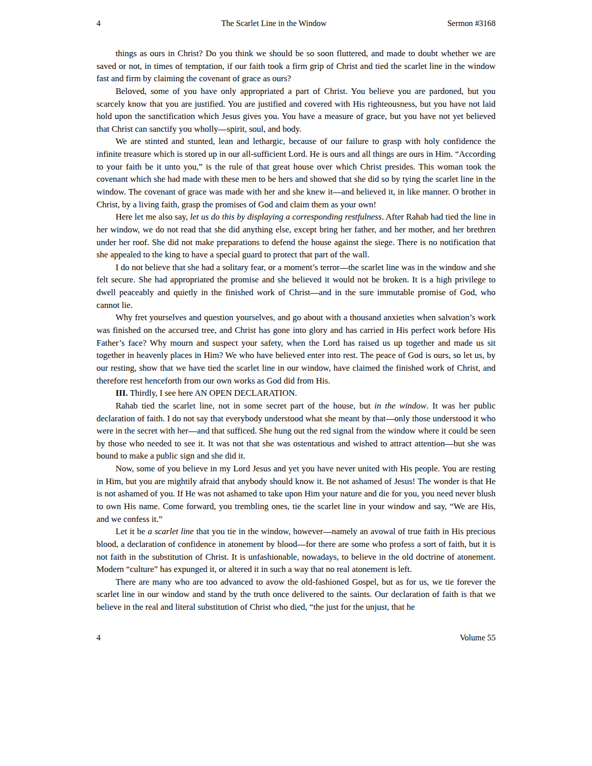4 The Scarlet Line in the Window Sermon #3168
things as ours in Christ? Do you think we should be so soon fluttered, and made to doubt whether we are saved or not, in times of temptation, if our faith took a firm grip of Christ and tied the scarlet line in the window fast and firm by claiming the covenant of grace as ours?
Beloved, some of you have only appropriated a part of Christ. You believe you are pardoned, but you scarcely know that you are justified. You are justified and covered with His righteousness, but you have not laid hold upon the sanctification which Jesus gives you. You have a measure of grace, but you have not yet believed that Christ can sanctify you wholly—spirit, soul, and body.
We are stinted and stunted, lean and lethargic, because of our failure to grasp with holy confidence the infinite treasure which is stored up in our all-sufficient Lord. He is ours and all things are ours in Him. “According to your faith be it unto you,” is the rule of that great house over which Christ presides. This woman took the covenant which she had made with these men to be hers and showed that she did so by tying the scarlet line in the window. The covenant of grace was made with her and she knew it—and believed it, in like manner. O brother in Christ, by a living faith, grasp the promises of God and claim them as your own!
Here let me also say, let us do this by displaying a corresponding restfulness. After Rahab had tied the line in her window, we do not read that she did anything else, except bring her father, and her mother, and her brethren under her roof. She did not make preparations to defend the house against the siege. There is no notification that she appealed to the king to have a special guard to protect that part of the wall.
I do not believe that she had a solitary fear, or a moment’s terror—the scarlet line was in the window and she felt secure. She had appropriated the promise and she believed it would not be broken. It is a high privilege to dwell peaceably and quietly in the finished work of Christ—and in the sure immutable promise of God, who cannot lie.
Why fret yourselves and question yourselves, and go about with a thousand anxieties when salvation’s work was finished on the accursed tree, and Christ has gone into glory and has carried in His perfect work before His Father’s face? Why mourn and suspect your safety, when the Lord has raised us up together and made us sit together in heavenly places in Him? We who have believed enter into rest. The peace of God is ours, so let us, by our resting, show that we have tied the scarlet line in our window, have claimed the finished work of Christ, and therefore rest henceforth from our own works as God did from His.
III. Thirdly, I see here AN OPEN DECLARATION.
Rahab tied the scarlet line, not in some secret part of the house, but in the window. It was her public declaration of faith. I do not say that everybody understood what she meant by that—only those understood it who were in the secret with her—and that sufficed. She hung out the red signal from the window where it could be seen by those who needed to see it. It was not that she was ostentatious and wished to attract attention—but she was bound to make a public sign and she did it.
Now, some of you believe in my Lord Jesus and yet you have never united with His people. You are resting in Him, but you are mightily afraid that anybody should know it. Be not ashamed of Jesus! The wonder is that He is not ashamed of you. If He was not ashamed to take upon Him your nature and die for you, you need never blush to own His name. Come forward, you trembling ones, tie the scarlet line in your window and say, “We are His, and we confess it.”
Let it be a scarlet line that you tie in the window, however—namely an avowal of true faith in His precious blood, a declaration of confidence in atonement by blood—for there are some who profess a sort of faith, but it is not faith in the substitution of Christ. It is unfashionable, nowadays, to believe in the old doctrine of atonement. Modern “culture” has expunged it, or altered it in such a way that no real atonement is left.
There are many who are too advanced to avow the old-fashioned Gospel, but as for us, we tie forever the scarlet line in our window and stand by the truth once delivered to the saints. Our declaration of faith is that we believe in the real and literal substitution of Christ who died, “the just for the unjust, that he
4 Volume 55